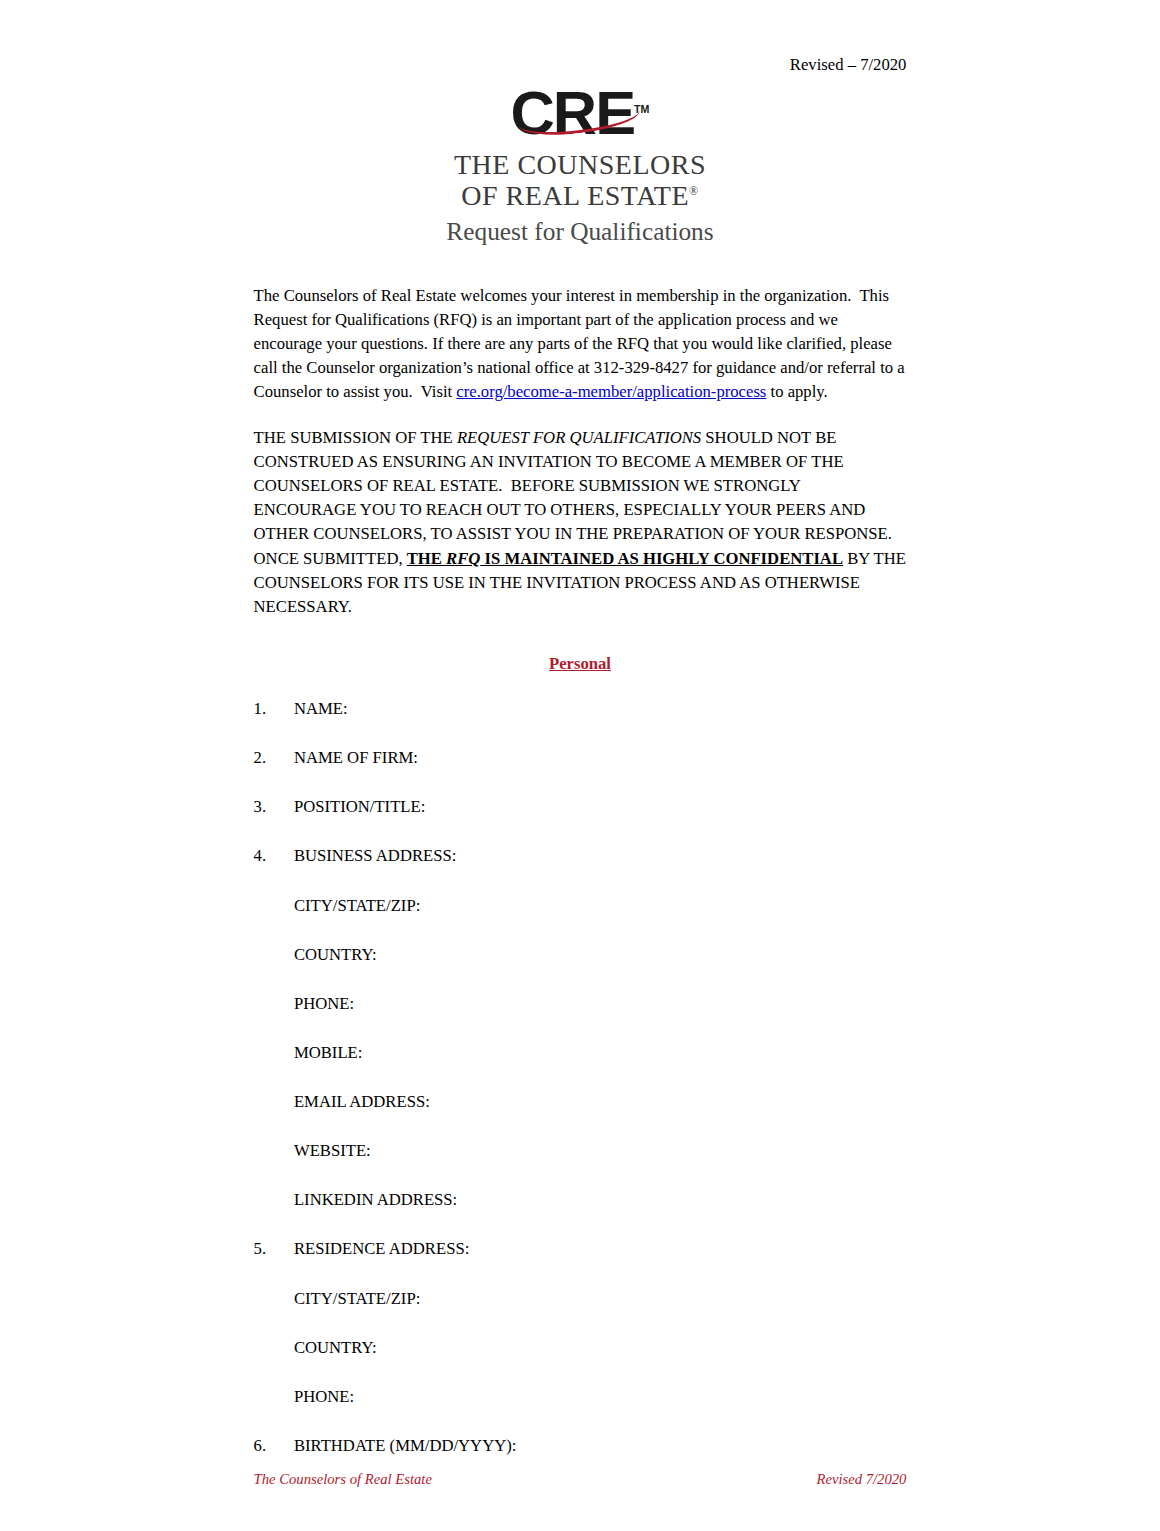Revised – 7/2020
CRETM
THE COUNSELORS OF REAL ESTATE®
Request for Qualifications
The Counselors of Real Estate welcomes your interest in membership in the organization. This Request for Qualifications (RFQ) is an important part of the application process and we encourage your questions. If there are any parts of the RFQ that you would like clarified, please call the Counselor organization’s national office at 312-329-8427 for guidance and/or referral to a Counselor to assist you. Visit cre.org/become-a-member/application-process to apply.
THE SUBMISSION OF THE REQUEST FOR QUALIFICATIONS SHOULD NOT BE CONSTRUED AS ENSURING AN INVITATION TO BECOME A MEMBER OF THE COUNSELORS OF REAL ESTATE. BEFORE SUBMISSION WE STRONGLY ENCOURAGE YOU TO REACH OUT TO OTHERS, ESPECIALLY YOUR PEERS AND OTHER COUNSELORS, TO ASSIST YOU IN THE PREPARATION OF YOUR RESPONSE. ONCE SUBMITTED, THE RFQ IS MAINTAINED AS HIGHLY CONFIDENTIAL BY THE COUNSELORS FOR ITS USE IN THE INVITATION PROCESS AND AS OTHERWISE NECESSARY.
Personal
1. NAME:
2. NAME OF FIRM:
3. POSITION/TITLE:
4. BUSINESS ADDRESS:
CITY/STATE/ZIP:
COUNTRY:
PHONE:
MOBILE:
EMAIL ADDRESS:
WEBSITE:
LINKEDIN ADDRESS:
5. RESIDENCE ADDRESS:
CITY/STATE/ZIP:
COUNTRY:
PHONE:
6. BIRTHDATE (MM/DD/YYYY):
The Counselors of Real Estate Revised 7/2020